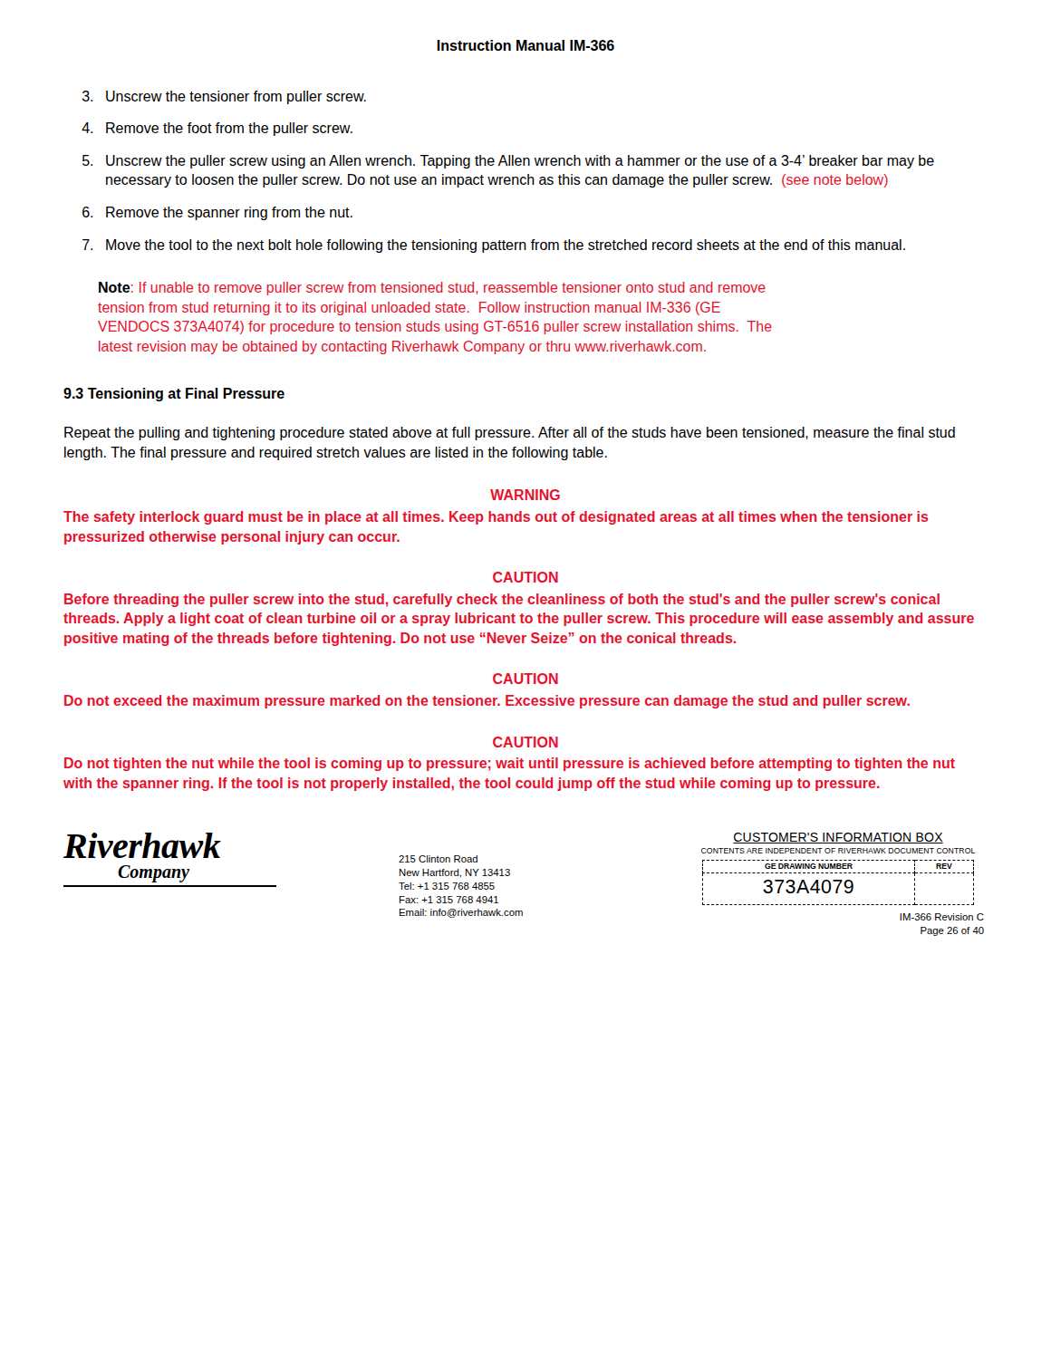Instruction Manual IM-366
Unscrew the tensioner from puller screw.
Remove the foot from the puller screw.
Unscrew the puller screw using an Allen wrench. Tapping the Allen wrench with a hammer or the use of a 3-4’ breaker bar may be necessary to loosen the puller screw. Do not use an impact wrench as this can damage the puller screw. (see note below)
Remove the spanner ring from the nut.
Move the tool to the next bolt hole following the tensioning pattern from the stretched record sheets at the end of this manual.
Note: If unable to remove puller screw from tensioned stud, reassemble tensioner onto stud and remove tension from stud returning it to its original unloaded state. Follow instruction manual IM-336 (GE VENDOCS 373A4074) for procedure to tension studs using GT-6516 puller screw installation shims. The latest revision may be obtained by contacting Riverhawk Company or thru www.riverhawk.com.
9.3 Tensioning at Final Pressure
Repeat the pulling and tightening procedure stated above at full pressure. After all of the studs have been tensioned, measure the final stud length. The final pressure and required stretch values are listed in the following table.
WARNING
The safety interlock guard must be in place at all times. Keep hands out of designated areas at all times when the tensioner is pressurized otherwise personal injury can occur.
CAUTION
Before threading the puller screw into the stud, carefully check the cleanliness of both the stud's and the puller screw's conical threads. Apply a light coat of clean turbine oil or a spray lubricant to the puller screw. This procedure will ease assembly and assure positive mating of the threads before tightening. Do not use “Never Seize” on the conical threads.
CAUTION
Do not exceed the maximum pressure marked on the tensioner. Excessive pressure can damage the stud and puller screw.
CAUTION
Do not tighten the nut while the tool is coming up to pressure; wait until pressure is achieved before attempting to tighten the nut with the spanner ring. If the tool is not properly installed, the tool could jump off the stud while coming up to pressure.
Riverhawk
Company
215 Clinton Road
New Hartford, NY 13413
Tel: +1 315 768 4855
Fax: +1 315 768 4941
Email: info@riverhawk.com
CUSTOMER'S INFORMATION BOX
CONTENTS ARE INDEPENDENT OF RIVERHAWK DOCUMENT CONTROL
| GE DRAWING NUMBER | REV |
| --- | --- |
| 373A4079 | |
IM-366 Revision C
Page 26 of 40